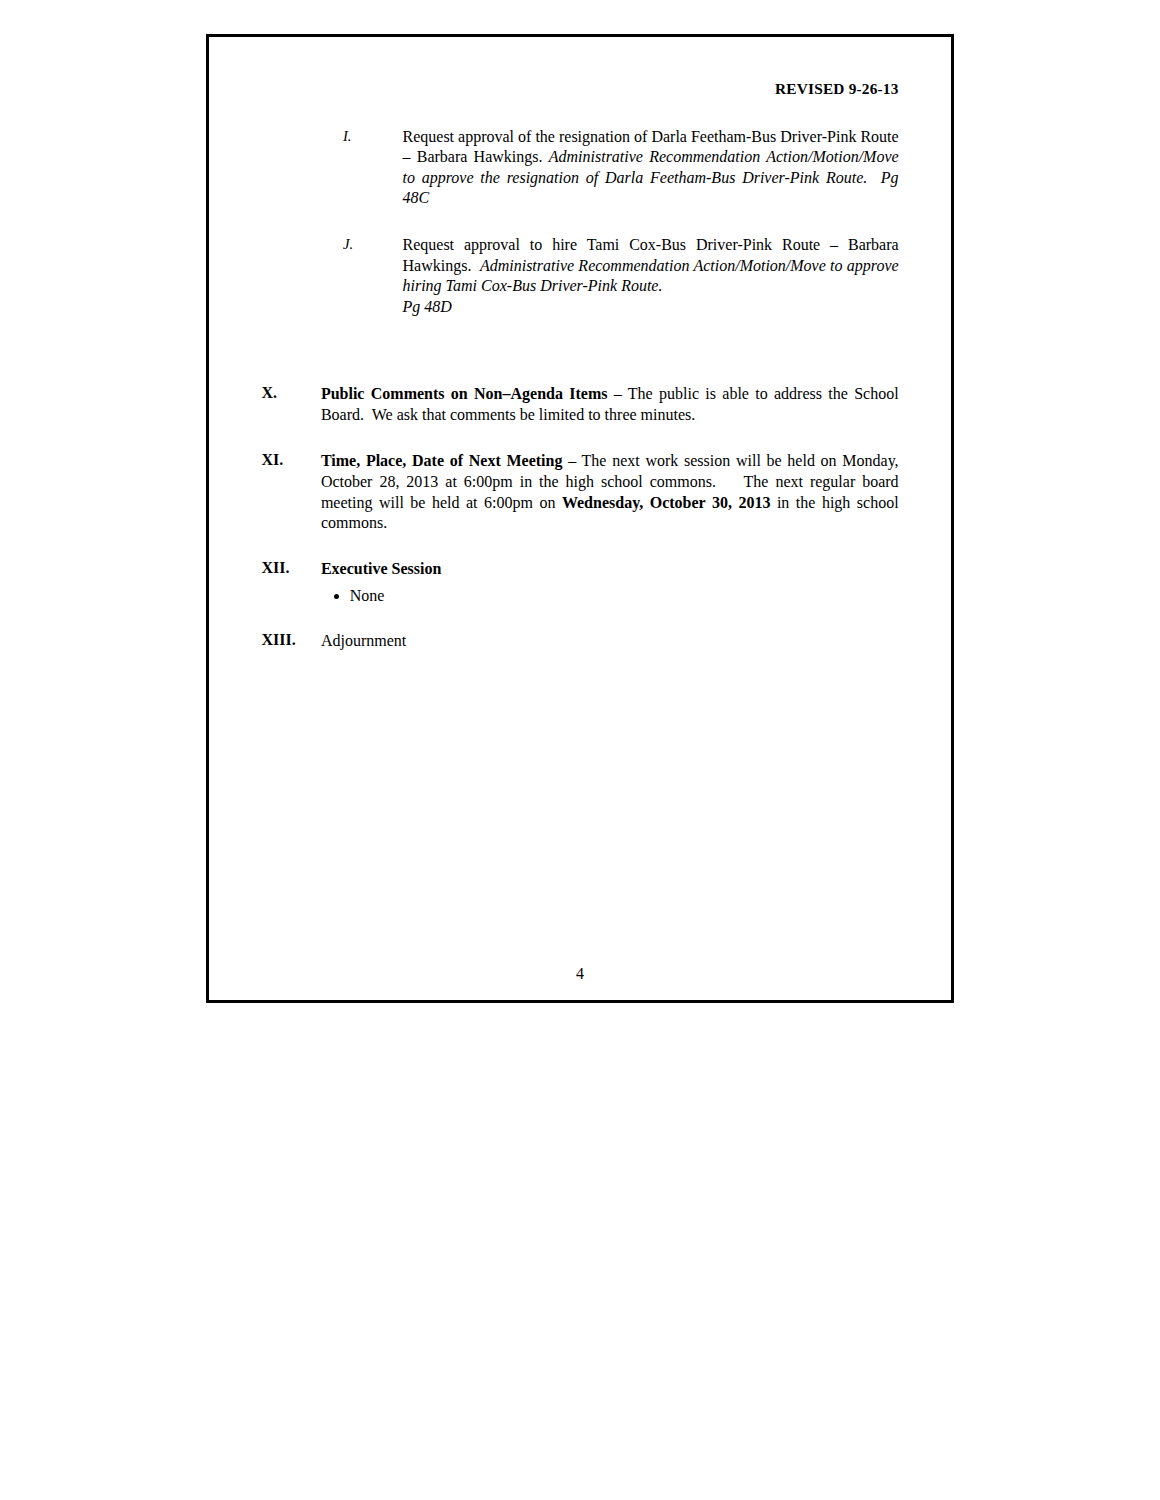REVISED 9-26-13
I.
Request approval of the resignation of Darla Feetham-Bus Driver-Pink Route – Barbara Hawkings. Administrative Recommendation Action/Motion/Move to approve the resignation of Darla Feetham-Bus Driver-Pink Route. Pg 48C
J.
Request approval to hire Tami Cox-Bus Driver-Pink Route – Barbara Hawkings. Administrative Recommendation Action/Motion/Move to approve hiring Tami Cox-Bus Driver-Pink Route.
Pg 48D
X.
Public Comments on Non–Agenda Items – The public is able to address the School Board. We ask that comments be limited to three minutes.
XI.
Time, Place, Date of Next Meeting – The next work session will be held on Monday, October 28, 2013 at 6:00pm in the high school commons. The next regular board meeting will be held at 6:00pm on Wednesday, October 30, 2013 in the high school commons.
XII.
Executive Session
None
XIII.
Adjournment
4